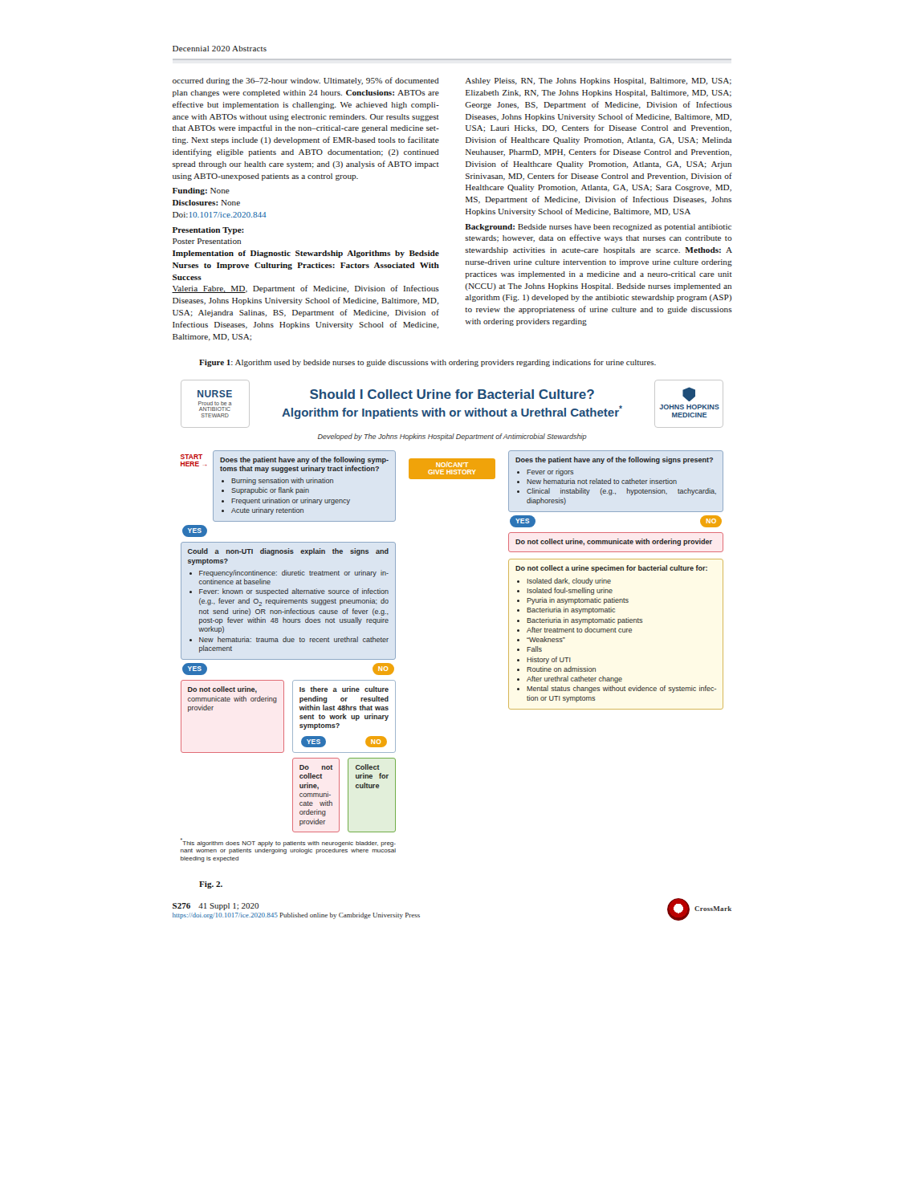Decennial 2020 Abstracts
occurred during the 36–72-hour window. Ultimately, 95% of documented plan changes were completed within 24 hours. Conclusions: ABTOs are effective but implementation is challenging. We achieved high compliance with ABTOs without using electronic reminders. Our results suggest that ABTOs were impactful in the non–critical-care general medicine setting. Next steps include (1) development of EMR-based tools to facilitate identifying eligible patients and ABTO documentation; (2) continued spread through our health care system; and (3) analysis of ABTO impact using ABTO-unexposed patients as a control group.
Funding: None
Disclosures: None
Doi:10.1017/ice.2020.844
Presentation Type:
Poster Presentation
Implementation of Diagnostic Stewardship Algorithms by Bedside Nurses to Improve Culturing Practices: Factors Associated With Success
Valeria Fabre, MD, Department of Medicine, Division of Infectious Diseases, Johns Hopkins University School of Medicine, Baltimore, MD, USA; Alejandra Salinas, BS, Department of Medicine, Division of Infectious Diseases, Johns Hopkins University School of Medicine, Baltimore, MD, USA;
Ashley Pleiss, RN, The Johns Hopkins Hospital, Baltimore, MD, USA; Elizabeth Zink, RN, The Johns Hopkins Hospital, Baltimore, MD, USA; George Jones, BS, Department of Medicine, Division of Infectious Diseases, Johns Hopkins University School of Medicine, Baltimore, MD, USA; Lauri Hicks, DO, Centers for Disease Control and Prevention, Division of Healthcare Quality Promotion, Atlanta, GA, USA; Melinda Neuhauser, PharmD, MPH, Centers for Disease Control and Prevention, Division of Healthcare Quality Promotion, Atlanta, GA, USA; Arjun Srinivasan, MD, Centers for Disease Control and Prevention, Division of Healthcare Quality Promotion, Atlanta, GA, USA; Sara Cosgrove, MD, MS, Department of Medicine, Division of Infectious Diseases, Johns Hopkins University School of Medicine, Baltimore, MD, USA
Background: Bedside nurses have been recognized as potential antibiotic stewards; however, data on effective ways that nurses can contribute to stewardship activities in acute-care hospitals are scarce. Methods: A nurse-driven urine culture intervention to improve urine culture ordering practices was implemented in a medicine and a neuro-critical care unit (NCCU) at The Johns Hopkins Hospital. Bedside nurses implemented an algorithm (Fig. 1) developed by the antibiotic stewardship program (ASP) to review the appropriateness of urine culture and to guide discussions with ordering providers regarding
Figure 1: Algorithm used by bedside nurses to guide discussions with ordering providers regarding indications for urine cultures.
NURSE Proud to be a
ANTIBIOTIC
STEWARD
Should I Collect Urine for Bacterial Culture?
Algorithm for Inpatients with or without a Urethral Catheter*
JOHNS HOPKINS
MEDICINE
Developed by The Johns Hopkins Hospital Department of Antimicrobial Stewardship
START
HERE →
Does the patient have any of the following symptoms that may suggest urinary tract infection?
Burning sensation with urination
Suprapubic or flank pain
Frequent urination or urinary urgency
Acute urinary retention
YES
Could a non-UTI diagnosis explain the signs and symptoms?
Frequency/incontinence: diuretic treatment or urinary incontinence at baseline
Fever: known or suspected alternative source of infection (e.g., fever and O2 requirements suggest pneumonia; do not send urine) OR non-infectious cause of fever (e.g., post-op fever within 48 hours does not usually require workup)
New hematuria: trauma due to recent urethral catheter placement
YES NO
Do not collect urine,
communicate with ordering provider
Is there a urine culture pending or resulted within last 48hrs that was sent to work up urinary symptoms?
YES NO
Do not collect urine,
communicate with ordering provider
Collect urine for culture
*This algorithm does NOT apply to patients with neurogenic bladder, pregnant women or patients undergoing urologic procedures where mucosal bleeding is expected
NO/CAN'T
GIVE HISTORY
Does the patient have any of the following signs present?
Fever or rigors
New hematuria not related to catheter insertion
Clinical instability (e.g., hypotension, tachycardia, diaphoresis)
YES NO
Do not collect urine, communicate with ordering provider
Do not collect a urine specimen for bacterial culture for:
Isolated dark, cloudy urine
Isolated foul-smelling urine
Pyuria in asymptomatic patients
Bacteriuria in asymptomatic
Bacteriuria in asymptomatic patients
After treatment to document cure
“Weakness”
Falls
History of UTI
Routine on admission
After urethral catheter change
Mental status changes without evidence of systemic infection or UTI symptoms
Fig. 2.
S27641 Suppl 1; 2020
https://doi.org/10.1017/ice.2020.845 Published online by Cambridge University Press
CrossMark